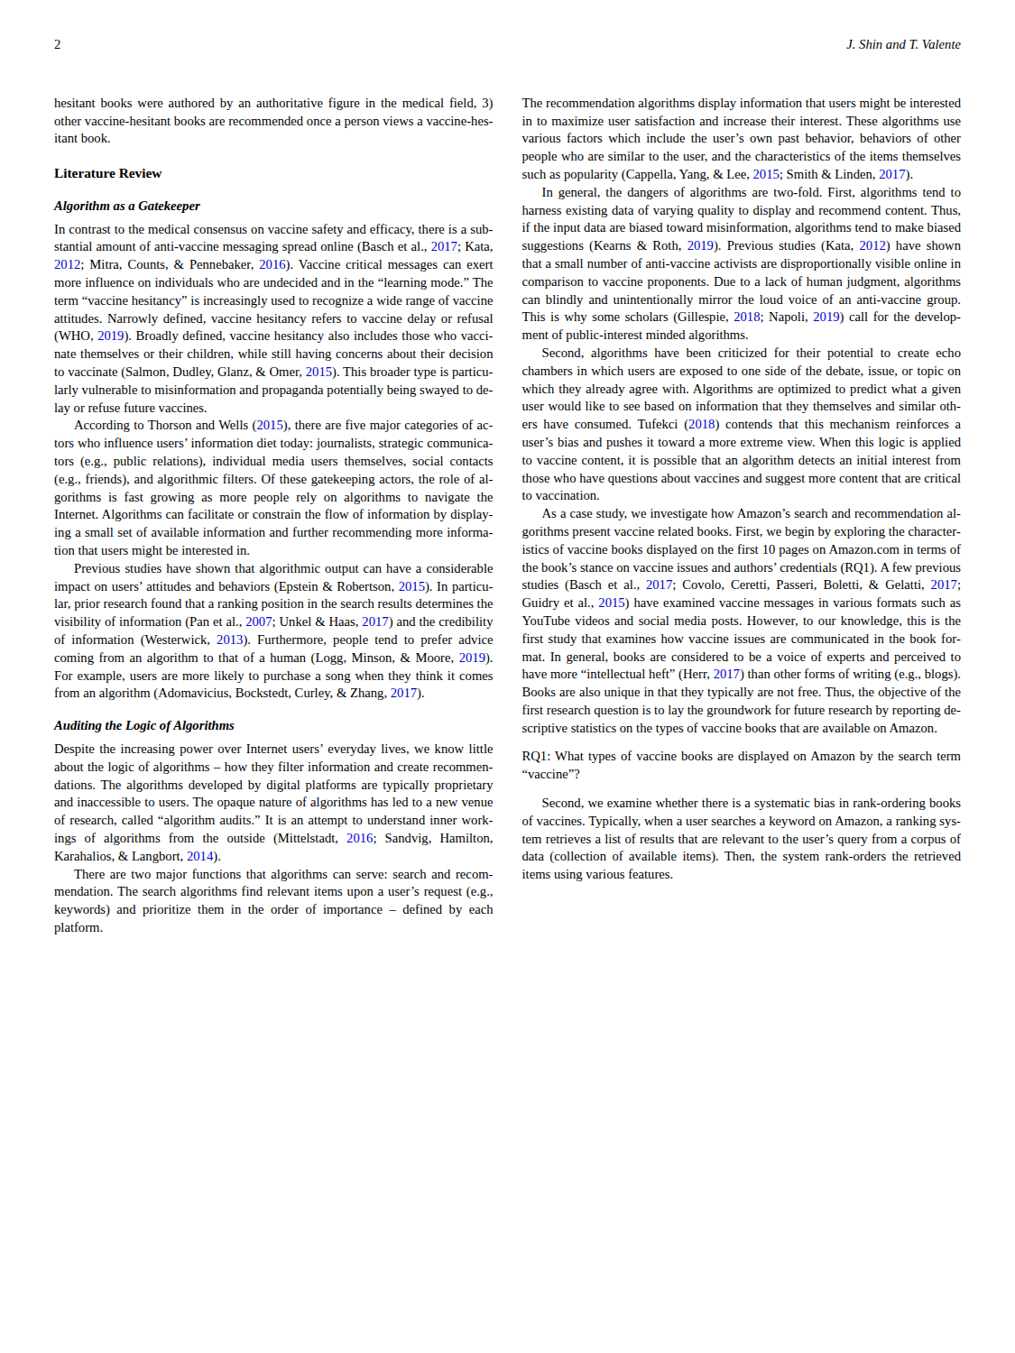2 J. Shin and T. Valente
hesitant books were authored by an authoritative figure in the medical field, 3) other vaccine-hesitant books are recommended once a person views a vaccine-hesitant book.
Literature Review
Algorithm as a Gatekeeper
In contrast to the medical consensus on vaccine safety and efficacy, there is a substantial amount of anti-vaccine messaging spread online (Basch et al., 2017; Kata, 2012; Mitra, Counts, & Pennebaker, 2016). Vaccine critical messages can exert more influence on individuals who are undecided and in the “learning mode.” The term “vaccine hesitancy” is increasingly used to recognize a wide range of vaccine attitudes. Narrowly defined, vaccine hesitancy refers to vaccine delay or refusal (WHO, 2019). Broadly defined, vaccine hesitancy also includes those who vaccinate themselves or their children, while still having concerns about their decision to vaccinate (Salmon, Dudley, Glanz, & Omer, 2015). This broader type is particularly vulnerable to misinformation and propaganda potentially being swayed to delay or refuse future vaccines.
According to Thorson and Wells (2015), there are five major categories of actors who influence users’ information diet today: journalists, strategic communicators (e.g., public relations), individual media users themselves, social contacts (e.g., friends), and algorithmic filters. Of these gatekeeping actors, the role of algorithms is fast growing as more people rely on algorithms to navigate the Internet. Algorithms can facilitate or constrain the flow of information by displaying a small set of available information and further recommending more information that users might be interested in.
Previous studies have shown that algorithmic output can have a considerable impact on users’ attitudes and behaviors (Epstein & Robertson, 2015). In particular, prior research found that a ranking position in the search results determines the visibility of information (Pan et al., 2007; Unkel & Haas, 2017) and the credibility of information (Westerwick, 2013). Furthermore, people tend to prefer advice coming from an algorithm to that of a human (Logg, Minson, & Moore, 2019). For example, users are more likely to purchase a song when they think it comes from an algorithm (Adomavicius, Bockstedt, Curley, & Zhang, 2017).
Auditing the Logic of Algorithms
Despite the increasing power over Internet users’ everyday lives, we know little about the logic of algorithms – how they filter information and create recommendations. The algorithms developed by digital platforms are typically proprietary and inaccessible to users. The opaque nature of algorithms has led to a new venue of research, called “algorithm audits.” It is an attempt to understand inner workings of algorithms from the outside (Mittelstadt, 2016; Sandvig, Hamilton, Karahalios, & Langbort, 2014).
There are two major functions that algorithms can serve: search and recommendation. The search algorithms find relevant items upon a user’s request (e.g., keywords) and prioritize them in the order of importance – defined by each platform.
The recommendation algorithms display information that users might be interested in to maximize user satisfaction and increase their interest. These algorithms use various factors which include the user’s own past behavior, behaviors of other people who are similar to the user, and the characteristics of the items themselves such as popularity (Cappella, Yang, & Lee, 2015; Smith & Linden, 2017).
In general, the dangers of algorithms are two-fold. First, algorithms tend to harness existing data of varying quality to display and recommend content. Thus, if the input data are biased toward misinformation, algorithms tend to make biased suggestions (Kearns & Roth, 2019). Previous studies (Kata, 2012) have shown that a small number of anti-vaccine activists are disproportionally visible online in comparison to vaccine proponents. Due to a lack of human judgment, algorithms can blindly and unintentionally mirror the loud voice of an anti-vaccine group. This is why some scholars (Gillespie, 2018; Napoli, 2019) call for the development of public-interest minded algorithms.
Second, algorithms have been criticized for their potential to create echo chambers in which users are exposed to one side of the debate, issue, or topic on which they already agree with. Algorithms are optimized to predict what a given user would like to see based on information that they themselves and similar others have consumed. Tufekci (2018) contends that this mechanism reinforces a user’s bias and pushes it toward a more extreme view. When this logic is applied to vaccine content, it is possible that an algorithm detects an initial interest from those who have questions about vaccines and suggest more content that are critical to vaccination.
As a case study, we investigate how Amazon’s search and recommendation algorithms present vaccine related books. First, we begin by exploring the characteristics of vaccine books displayed on the first 10 pages on Amazon.com in terms of the book’s stance on vaccine issues and authors’ credentials (RQ1). A few previous studies (Basch et al., 2017; Covolo, Ceretti, Passeri, Boletti, & Gelatti, 2017; Guidry et al., 2015) have examined vaccine messages in various formats such as YouTube videos and social media posts. However, to our knowledge, this is the first study that examines how vaccine issues are communicated in the book format. In general, books are considered to be a voice of experts and perceived to have more “intellectual heft” (Herr, 2017) than other forms of writing (e.g., blogs). Books are also unique in that they typically are not free. Thus, the objective of the first research question is to lay the groundwork for future research by reporting descriptive statistics on the types of vaccine books that are available on Amazon.
RQ1: What types of vaccine books are displayed on Amazon by the search term “vaccine”?
Second, we examine whether there is a systematic bias in rank-ordering books of vaccines. Typically, when a user searches a keyword on Amazon, a ranking system retrieves a list of results that are relevant to the user’s query from a corpus of data (collection of available items). Then, the system rank-orders the retrieved items using various features.